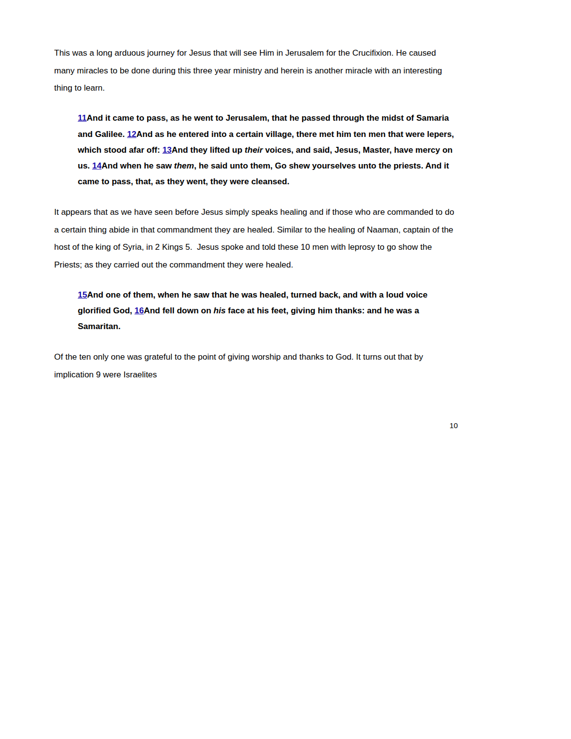This was a long arduous journey for Jesus that will see Him in Jerusalem for the Crucifixion. He caused many miracles to be done during this three year ministry and herein is another miracle with an interesting thing to learn.
11 And it came to pass, as he went to Jerusalem, that he passed through the midst of Samaria and Galilee. 12 And as he entered into a certain village, there met him ten men that were lepers, which stood afar off: 13 And they lifted up their voices, and said, Jesus, Master, have mercy on us. 14 And when he saw them, he said unto them, Go shew yourselves unto the priests. And it came to pass, that, as they went, they were cleansed.
It appears that as we have seen before Jesus simply speaks healing and if those who are commanded to do a certain thing abide in that commandment they are healed. Similar to the healing of Naaman, captain of the host of the king of Syria, in 2 Kings 5. Jesus spoke and told these 10 men with leprosy to go show the Priests; as they carried out the commandment they were healed.
15 And one of them, when he saw that he was healed, turned back, and with a loud voice glorified God, 16 And fell down on his face at his feet, giving him thanks: and he was a Samaritan.
Of the ten only one was grateful to the point of giving worship and thanks to God. It turns out that by implication 9 were Israelites
10